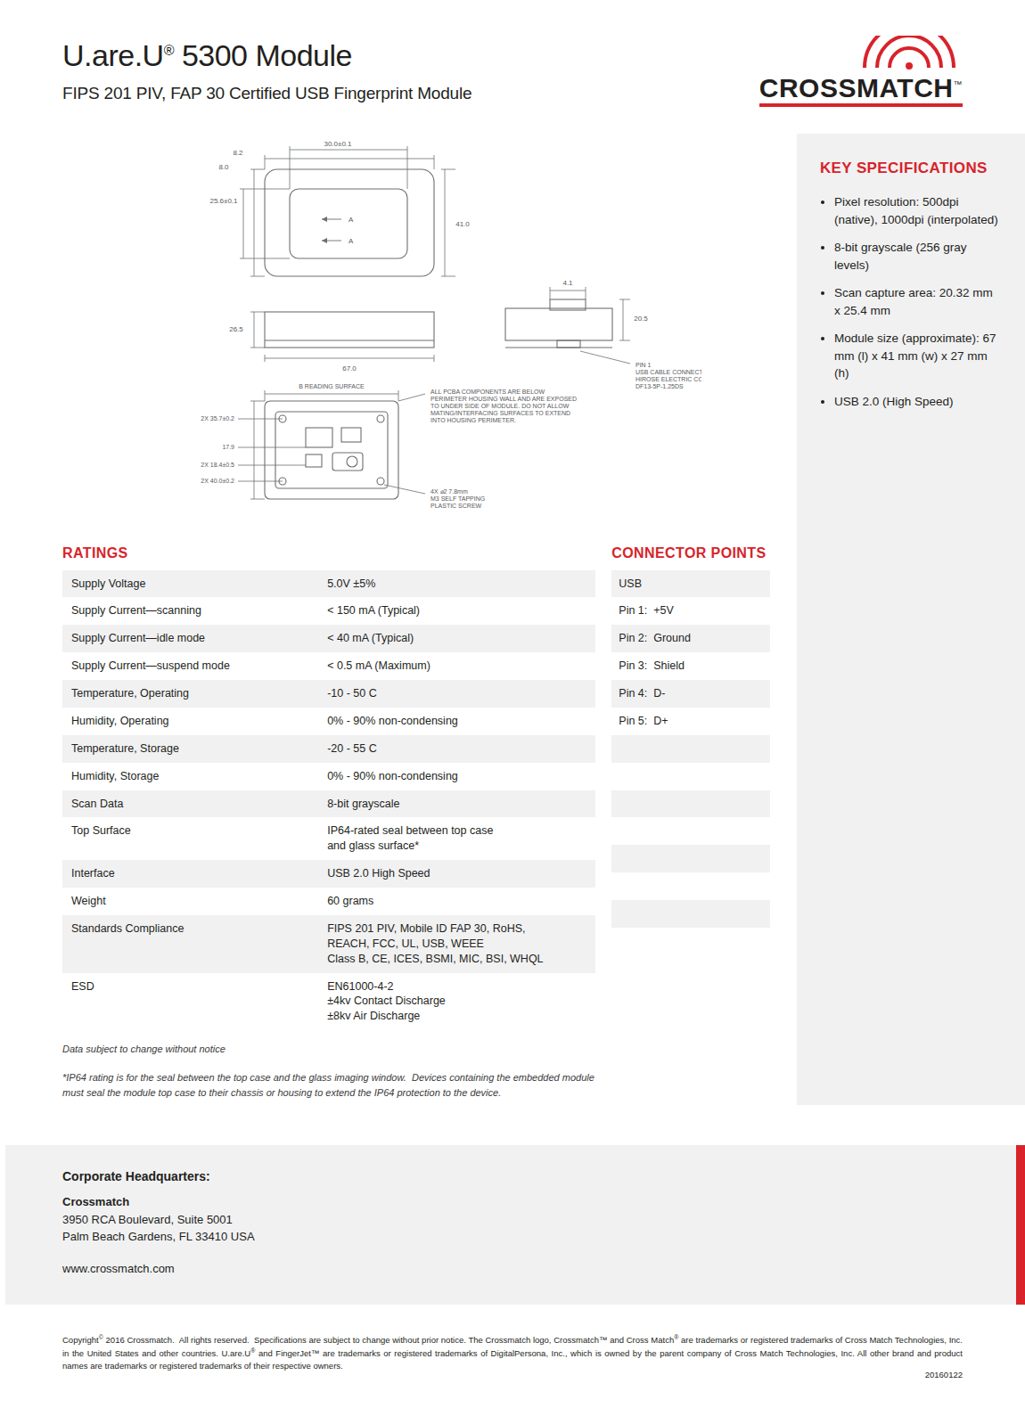U.are.U® 5300 Module
FIPS 201 PIV, FAP 30 Certified USB Fingerprint Module
CROSSMATCH™
30.0±0.1 8.2 8.0 25.6±0.1 41.0 A A 26.5 67.0 4.1 20.5 PIN 1 USB CABLE CONNECTOR HIROSE ELECTRIC CO. DF13-5P-1.25DS B READING SURFACE 2X 35.7±0.2 17.9 2X 18.4±0.5 2X 40.0±0.2 4X ⌀2 7.8mm M3 SELF TAPPING PLASTIC SCREW ALL PCBA COMPONENTS ARE BELOW PERIMETER HOUSING WALL AND ARE EXPOSED TO UNDER SIDE OF MODULE. DO NOT ALLOW MATING/INTERFACING SURFACES TO EXTEND INTO HOUSING PERIMETER.
RATINGS
| Supply Voltage | 5.0V ±5% |
| Supply Current—scanning | < 150 mA (Typical) |
| Supply Current—idle mode | < 40 mA (Typical) |
| Supply Current—suspend mode | < 0.5 mA (Maximum) |
| Temperature, Operating | -10 - 50 C |
| Humidity, Operating | 0% - 90% non-condensing |
| Temperature, Storage | -20 - 55 C |
| Humidity, Storage | 0% - 90% non-condensing |
| Scan Data | 8-bit grayscale |
| Top Surface | IP64-rated seal between top case and glass surface* |
| Interface | USB 2.0 High Speed |
| Weight | 60 grams |
| Standards Compliance | FIPS 201 PIV, Mobile ID FAP 30, RoHS, REACH, FCC, UL, USB, WEEE Class B, CE, ICES, BSMI, MIC, BSI, WHQL |
| ESD | EN61000-4-2 ±4kv Contact Discharge ±8kv Air Discharge |
Data subject to change without notice
*IP64 rating is for the seal between the top case and the glass imaging window. Devices containing the embedded module must seal the module top case to their chassis or housing to extend the IP64 protection to the device.
CONNECTOR POINTS
| USB |
| Pin 1: +5V |
| Pin 2: Ground |
| Pin 3: Shield |
| Pin 4: D- |
| Pin 5: D+ |
KEY SPECIFICATIONS
Pixel resolution: 500dpi (native), 1000dpi (interpolated)
8-bit grayscale (256 gray levels)
Scan capture area: 20.32 mm x 25.4 mm
Module size (approximate): 67 mm (l) x 41 mm (w) x 27 mm (h)
USB 2.0 (High Speed)
Corporate Headquarters:
Crossmatch
3950 RCA Boulevard, Suite 5001
Palm Beach Gardens, FL 33410 USA
www.crossmatch.com
Copyright© 2016 Crossmatch. All rights reserved. Specifications are subject to change without prior notice. The Crossmatch logo, Crossmatch™ and Cross Match® are trademarks or registered trademarks of Cross Match Technologies, Inc. in the United States and other countries. U.are.U® and FingerJet™ are trademarks or registered trademarks of DigitalPersona, Inc., which is owned by the parent company of Cross Match Technologies, Inc. All other brand and product names are trademarks or registered trademarks of their respective owners.
20160122